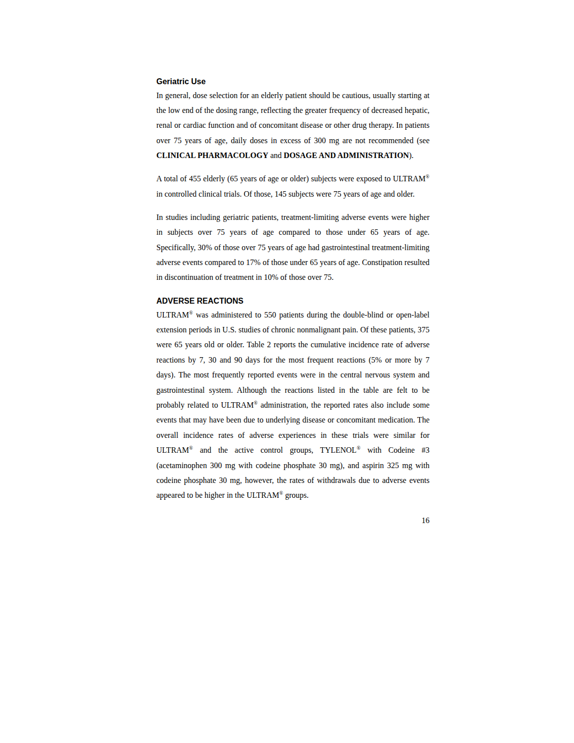Geriatric Use
In general, dose selection for an elderly patient should be cautious, usually starting at the low end of the dosing range, reflecting the greater frequency of decreased hepatic, renal or cardiac function and of concomitant disease or other drug therapy. In patients over 75 years of age, daily doses in excess of 300 mg are not recommended (see CLINICAL PHARMACOLOGY and DOSAGE AND ADMINISTRATION).
A total of 455 elderly (65 years of age or older) subjects were exposed to ULTRAM® in controlled clinical trials. Of those, 145 subjects were 75 years of age and older.
In studies including geriatric patients, treatment-limiting adverse events were higher in subjects over 75 years of age compared to those under 65 years of age. Specifically, 30% of those over 75 years of age had gastrointestinal treatment-limiting adverse events compared to 17% of those under 65 years of age. Constipation resulted in discontinuation of treatment in 10% of those over 75.
ADVERSE REACTIONS
ULTRAM® was administered to 550 patients during the double-blind or open-label extension periods in U.S. studies of chronic nonmalignant pain. Of these patients, 375 were 65 years old or older. Table 2 reports the cumulative incidence rate of adverse reactions by 7, 30 and 90 days for the most frequent reactions (5% or more by 7 days). The most frequently reported events were in the central nervous system and gastrointestinal system. Although the reactions listed in the table are felt to be probably related to ULTRAM® administration, the reported rates also include some events that may have been due to underlying disease or concomitant medication. The overall incidence rates of adverse experiences in these trials were similar for ULTRAM® and the active control groups, TYLENOL® with Codeine #3 (acetaminophen 300 mg with codeine phosphate 30 mg), and aspirin 325 mg with codeine phosphate 30 mg, however, the rates of withdrawals due to adverse events appeared to be higher in the ULTRAM® groups.
16